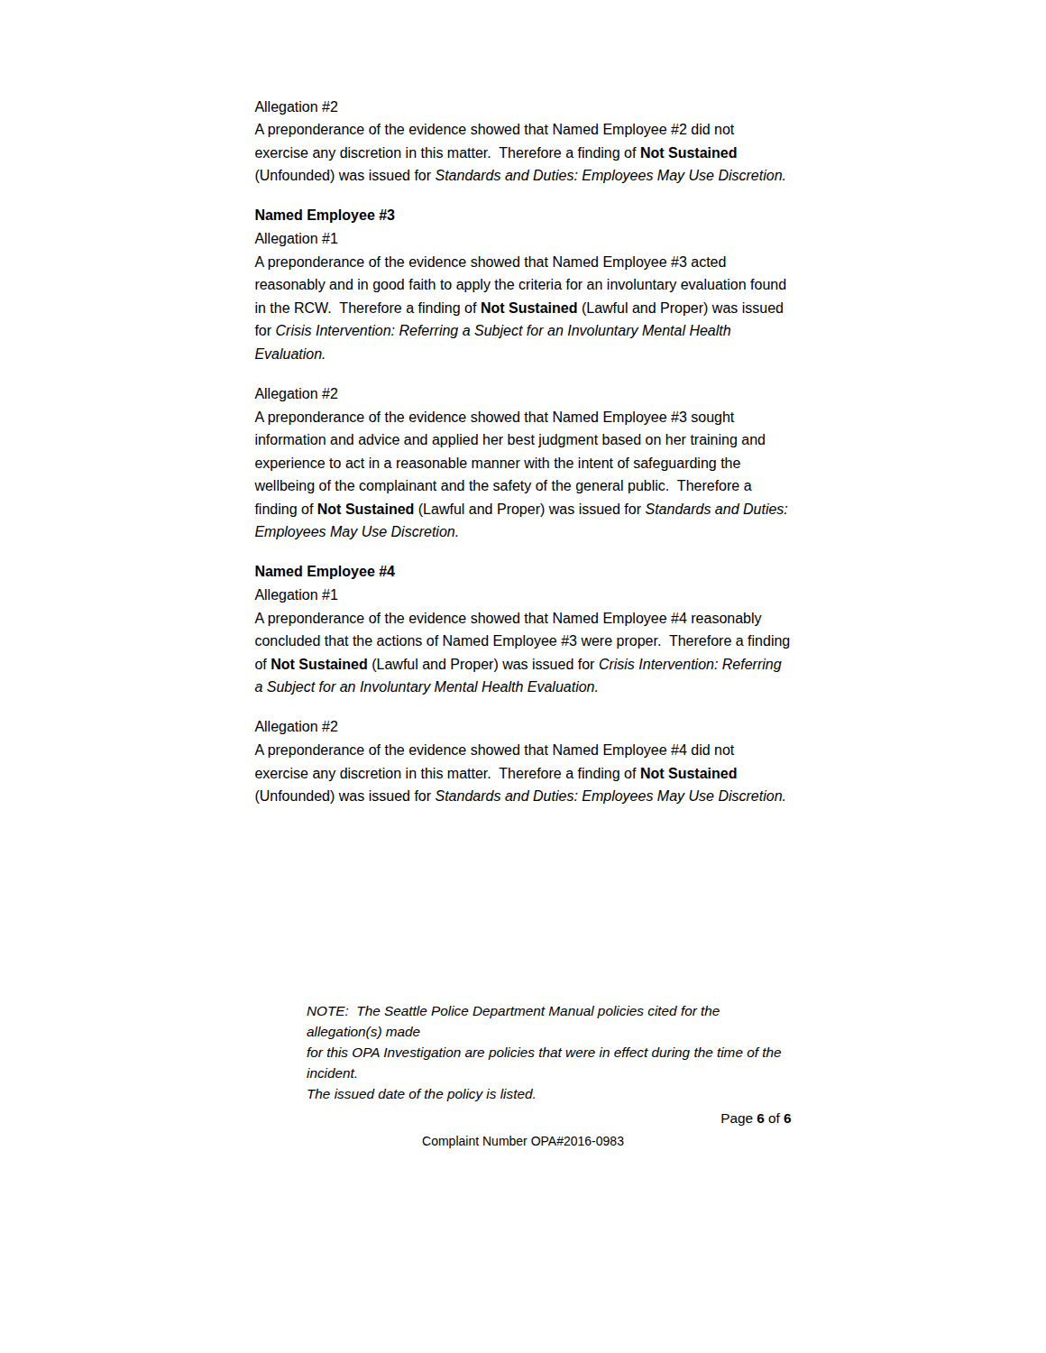Allegation #2
A preponderance of the evidence showed that Named Employee #2 did not exercise any discretion in this matter. Therefore a finding of Not Sustained (Unfounded) was issued for Standards and Duties: Employees May Use Discretion.
Named Employee #3
Allegation #1
A preponderance of the evidence showed that Named Employee #3 acted reasonably and in good faith to apply the criteria for an involuntary evaluation found in the RCW. Therefore a finding of Not Sustained (Lawful and Proper) was issued for Crisis Intervention: Referring a Subject for an Involuntary Mental Health Evaluation.
Allegation #2
A preponderance of the evidence showed that Named Employee #3 sought information and advice and applied her best judgment based on her training and experience to act in a reasonable manner with the intent of safeguarding the wellbeing of the complainant and the safety of the general public. Therefore a finding of Not Sustained (Lawful and Proper) was issued for Standards and Duties: Employees May Use Discretion.
Named Employee #4
Allegation #1
A preponderance of the evidence showed that Named Employee #4 reasonably concluded that the actions of Named Employee #3 were proper. Therefore a finding of Not Sustained (Lawful and Proper) was issued for Crisis Intervention: Referring a Subject for an Involuntary Mental Health Evaluation.
Allegation #2
A preponderance of the evidence showed that Named Employee #4 did not exercise any discretion in this matter. Therefore a finding of Not Sustained (Unfounded) was issued for Standards and Duties: Employees May Use Discretion.
NOTE: The Seattle Police Department Manual policies cited for the allegation(s) made
for this OPA Investigation are policies that were in effect during the time of the incident.
The issued date of the policy is listed.
Page 6 of 6
Complaint Number OPA#2016-0983